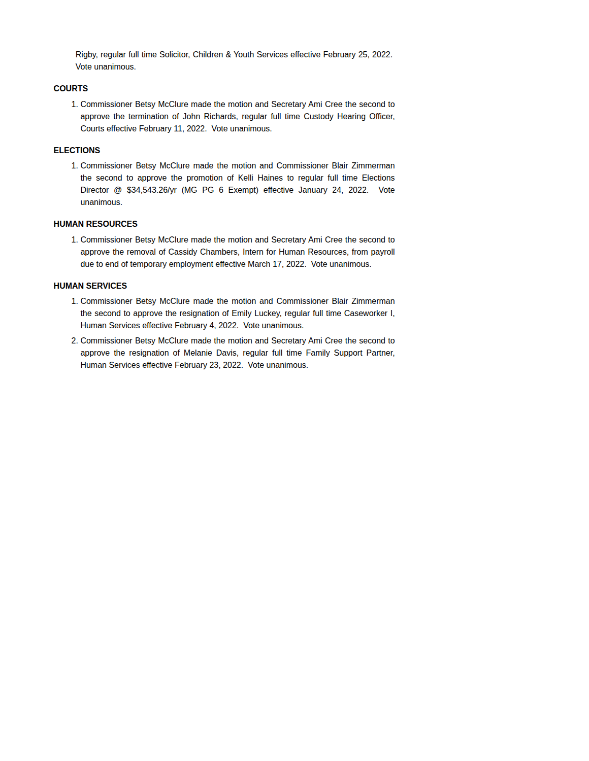Rigby, regular full time Solicitor, Children & Youth Services effective February 25, 2022. Vote unanimous.
COURTS
Commissioner Betsy McClure made the motion and Secretary Ami Cree the second to approve the termination of John Richards, regular full time Custody Hearing Officer, Courts effective February 11, 2022. Vote unanimous.
ELECTIONS
Commissioner Betsy McClure made the motion and Commissioner Blair Zimmerman the second to approve the promotion of Kelli Haines to regular full time Elections Director @ $34,543.26/yr (MG PG 6 Exempt) effective January 24, 2022. Vote unanimous.
HUMAN RESOURCES
Commissioner Betsy McClure made the motion and Secretary Ami Cree the second to approve the removal of Cassidy Chambers, Intern for Human Resources, from payroll due to end of temporary employment effective March 17, 2022. Vote unanimous.
HUMAN SERVICES
Commissioner Betsy McClure made the motion and Commissioner Blair Zimmerman the second to approve the resignation of Emily Luckey, regular full time Caseworker I, Human Services effective February 4, 2022. Vote unanimous.
Commissioner Betsy McClure made the motion and Secretary Ami Cree the second to approve the resignation of Melanie Davis, regular full time Family Support Partner, Human Services effective February 23, 2022. Vote unanimous.